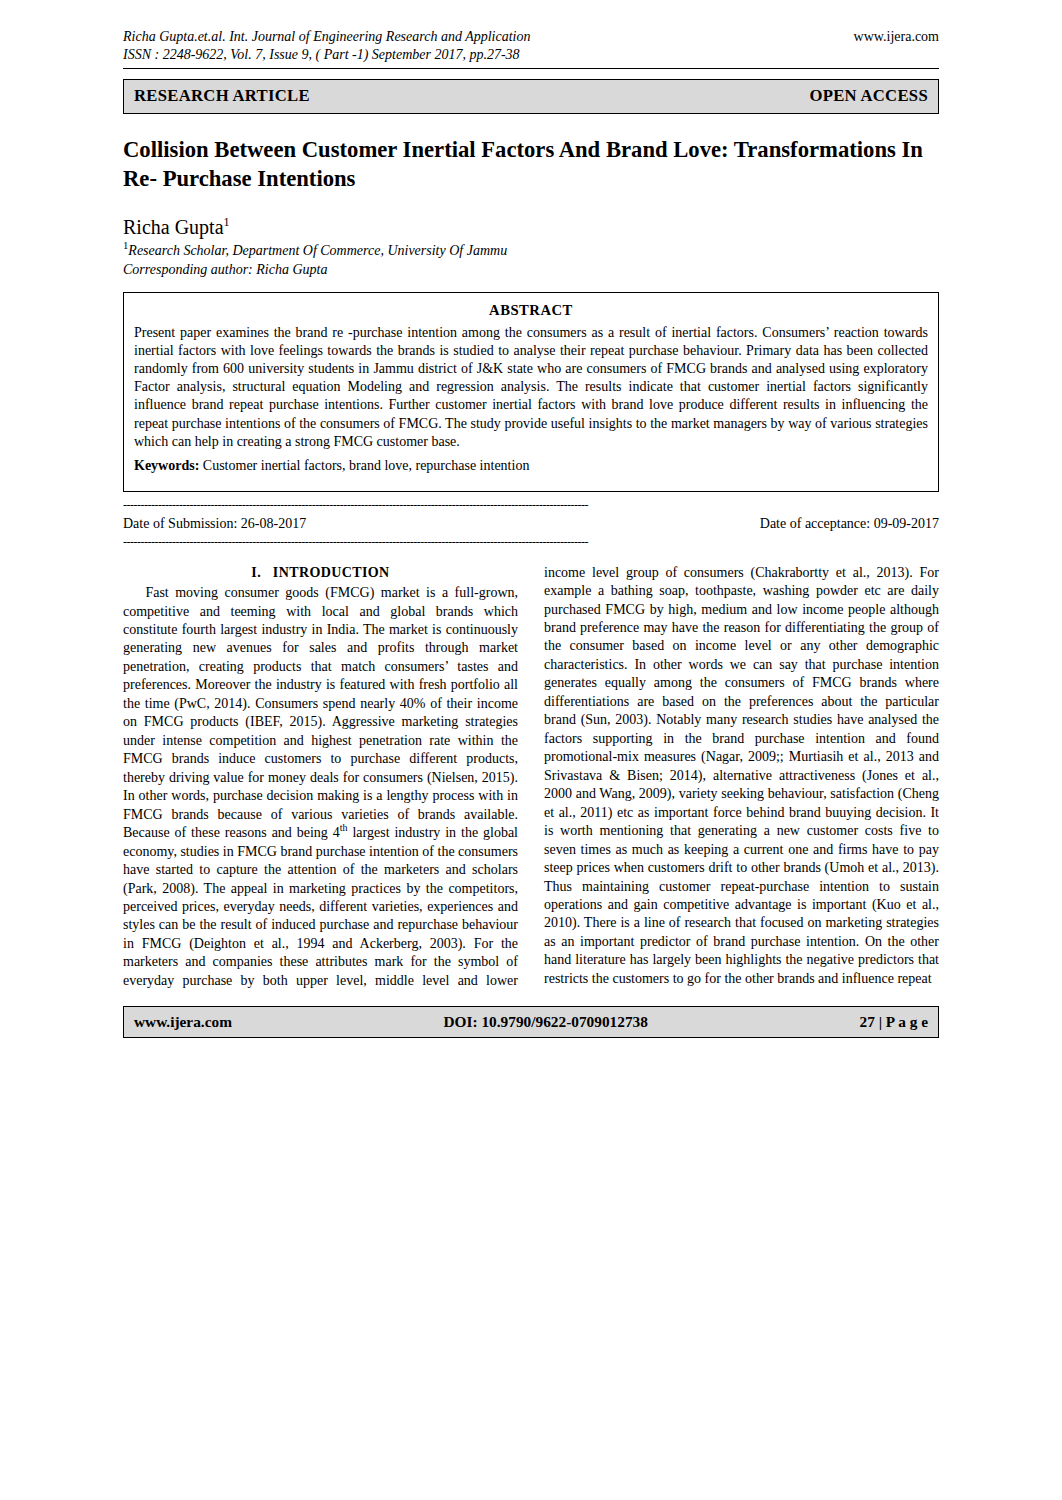www.ijera.com Richa Gupta.et.al. Int. Journal of Engineering Research and Application
ISSN : 2248-9622, Vol. 7, Issue 9, ( Part -1) September 2017, pp.27-38
RESEARCH ARTICLE OPEN ACCESS
Collision Between Customer Inertial Factors And Brand Love: Transformations In Re- Purchase Intentions
Richa Gupta1
1Research Scholar, Department Of Commerce, University Of Jammu
Corresponding author: Richa Gupta
ABSTRACT
Present paper examines the brand re -purchase intention among the consumers as a result of inertial factors. Consumers’ reaction towards inertial factors with love feelings towards the brands is studied to analyse their repeat purchase behaviour. Primary data has been collected randomly from 600 university students in Jammu district of J&K state who are consumers of FMCG brands and analysed using exploratory Factor analysis, structural equation Modeling and regression analysis. The results indicate that customer inertial factors significantly influence brand repeat purchase intentions. Further customer inertial factors with brand love produce different results in influencing the repeat purchase intentions of the consumers of FMCG. The study provide useful insights to the market managers by way of various strategies which can help in creating a strong FMCG customer base.
Keywords: Customer inertial factors, brand love, repurchase intention
-------------------------------------------------------------------------------------------------------------------------------------
Date of Submission: 26-08-2017 Date of acceptance: 09-09-2017
-------------------------------------------------------------------------------------------------------------------------------------
I. INTRODUCTION
Fast moving consumer goods (FMCG) market is a full-grown, competitive and teeming with local and global brands which constitute fourth largest industry in India. The market is continuously generating new avenues for sales and profits through market penetration, creating products that match consumers’ tastes and preferences. Moreover the industry is featured with fresh portfolio all the time (PwC, 2014). Consumers spend nearly 40% of their income on FMCG products (IBEF, 2015). Aggressive marketing strategies under intense competition and highest penetration rate within the FMCG brands induce customers to purchase different products, thereby driving value for money deals for consumers (Nielsen, 2015). In other words, purchase decision making is a lengthy process with in FMCG brands because of various varieties of brands available. Because of these reasons and being 4th largest industry in the global economy, studies in FMCG brand purchase intention of the consumers have started to capture the attention of the marketers and scholars (Park, 2008). The appeal in marketing practices by the competitors, perceived prices, everyday needs, different varieties, experiences and styles can be the result of induced purchase and repurchase behaviour in FMCG (Deighton et al., 1994 and Ackerberg, 2003). For the marketers and companies these attributes mark for the symbol of everyday purchase by both upper level, middle level and lower income level group of consumers (Chakrabortty et al., 2013). For example a bathing soap, toothpaste, washing powder etc are daily purchased FMCG by high, medium and low income people although brand preference may have the reason for differentiating the group of the consumer based on income level or any other demographic characteristics. In other words we can say that purchase intention generates equally among the consumers of FMCG brands where differentiations are based on the preferences about the particular brand (Sun, 2003). Notably many research studies have analysed the factors supporting in the brand purchase intention and found promotional-mix measures (Nagar, 2009;; Murtiasih et al., 2013 and Srivastava & Bisen; 2014), alternative attractiveness (Jones et al., 2000 and Wang, 2009), variety seeking behaviour, satisfaction (Cheng et al., 2011) etc as important force behind brand buuying decision. It is worth mentioning that generating a new customer costs five to seven times as much as keeping a current one and firms have to pay steep prices when customers drift to other brands (Umoh et al., 2013). Thus maintaining customer repeat-purchase intention to sustain operations and gain competitive advantage is important (Kuo et al., 2010). There is a line of research that focused on marketing strategies as an important predictor of brand purchase intention. On the other hand literature has largely been highlights the negative predictors that restricts the customers to go for the other brands and influence repeat
www.ijera.com 27 | P a g e
DOI: 10.9790/9622-0709012738